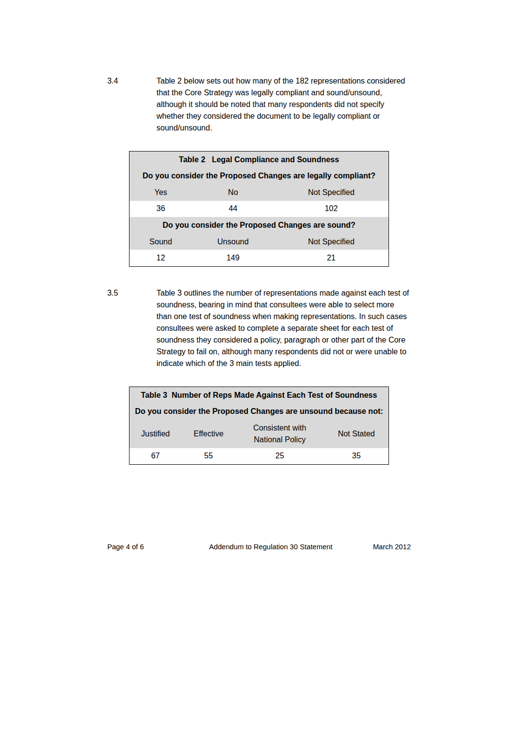3.4
Table 2 below sets out how many of the 182 representations considered that the Core Strategy was legally compliant and sound/unsound, although it should be noted that many respondents did not specify whether they considered the document to be legally compliant or sound/unsound.
| Table 2 Legal Compliance and Soundness |
| Do you consider the Proposed Changes are legally compliant? |
| Yes | No | Not Specified |
| 36 | 44 | 102 |
| Do you consider the Proposed Changes are sound? |
| Sound | Unsound | Not Specified |
| 12 | 149 | 21 |
3.5
Table 3 outlines the number of representations made against each test of soundness, bearing in mind that consultees were able to select more than one test of soundness when making representations. In such cases consultees were asked to complete a separate sheet for each test of soundness they considered a policy, paragraph or other part of the Core Strategy to fail on, although many respondents did not or were unable to indicate which of the 3 main tests applied.
| Table 3 Number of Reps Made Against Each Test of Soundness |
| Do you consider the Proposed Changes are unsound because not: |
| Justified | Effective | Consistent with National Policy | Not Stated |
| 67 | 55 | 25 | 35 |
Page 4 of 6
Addendum to Regulation 30 Statement
March 2012